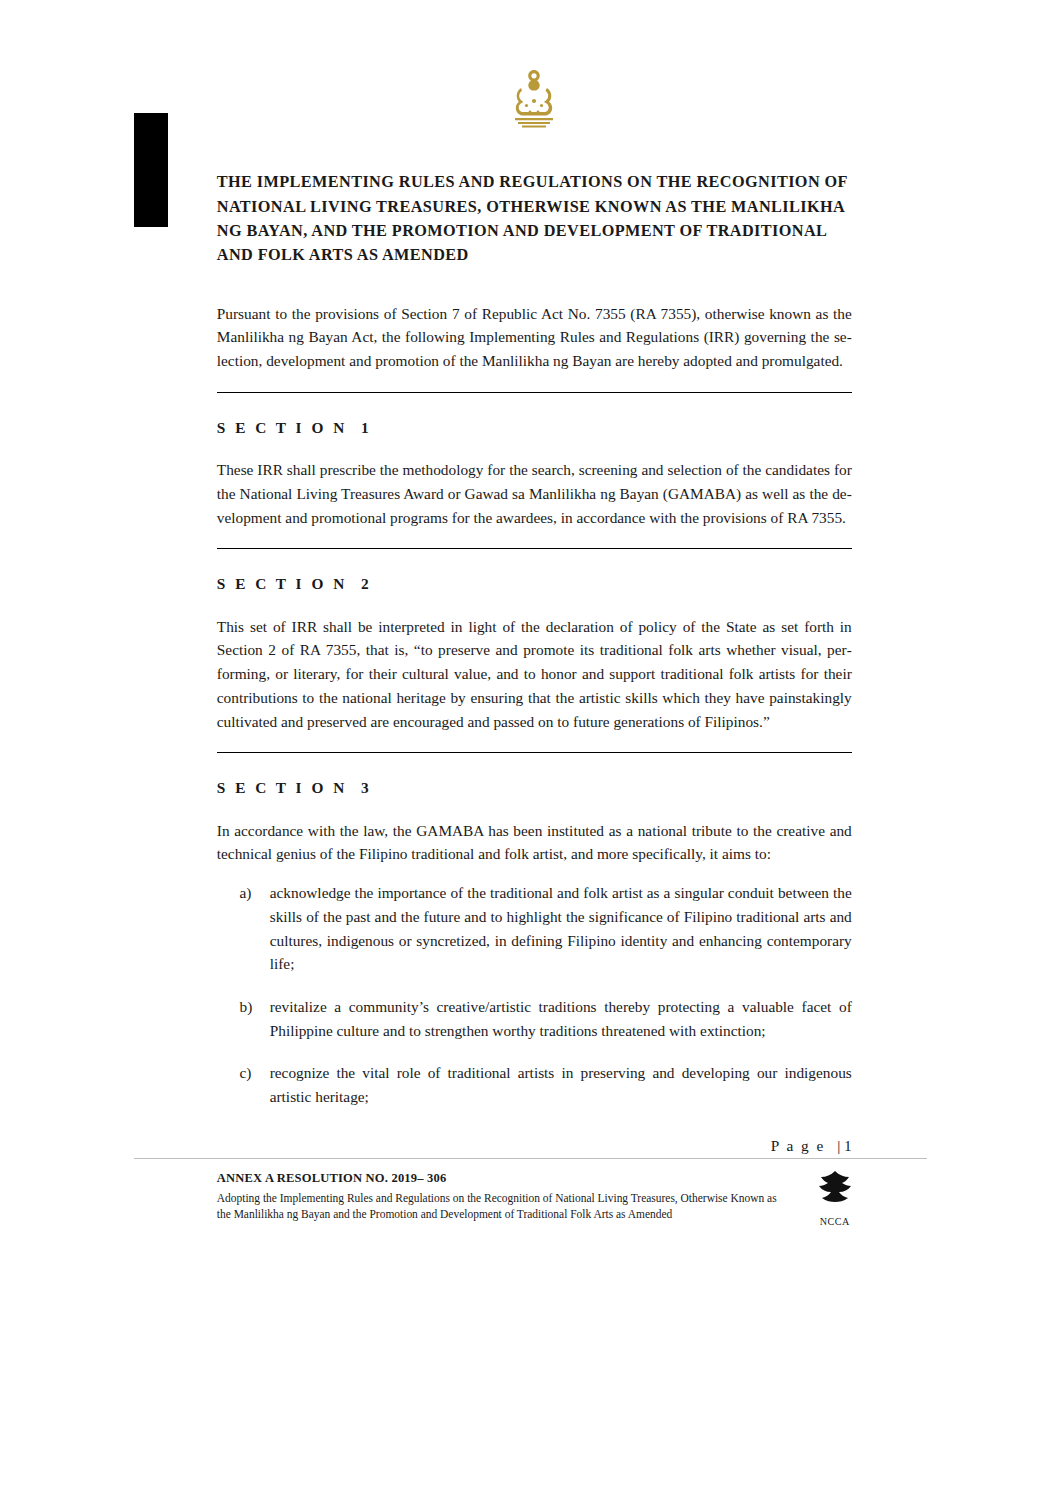The Implementing Rules and Regulations on the Recognition of National Living Treasures, Otherwise Known as the Manlilikha ng Bayan, and the Promotion and Development of Traditional and Folk Arts as Amended
Pursuant to the provisions of Section 7 of Republic Act No. 7355 (RA 7355), otherwise known as the Manlilikha ng Bayan Act, the following Implementing Rules and Regulations (IRR) governing the selection, development and promotion of the Manlilikha ng Bayan are hereby adopted and promulgated.
S E C T I O N 1
These IRR shall prescribe the methodology for the search, screening and selection of the candidates for the National Living Treasures Award or Gawad sa Manlilikha ng Bayan (GAMABA) as well as the development and promotional programs for the awardees, in accordance with the provisions of RA 7355.
S E C T I O N 2
This set of IRR shall be interpreted in light of the declaration of policy of the State as set forth in Section 2 of RA 7355, that is, “to preserve and promote its traditional folk arts whether visual, performing, or literary, for their cultural value, and to honor and support traditional folk artists for their contributions to the national heritage by ensuring that the artistic skills which they have painstakingly cultivated and preserved are encouraged and passed on to future generations of Filipinos.”
S E C T I O N 3
In accordance with the law, the GAMABA has been instituted as a national tribute to the creative and technical genius of the Filipino traditional and folk artist, and more specifically, it aims to:
a) acknowledge the importance of the traditional and folk artist as a singular conduit between the skills of the past and the future and to highlight the significance of Filipino traditional arts and cultures, indigenous or syncretized, in defining Filipino identity and enhancing contemporary life;
b) revitalize a community’s creative/artistic traditions thereby protecting a valuable facet of Philippine culture and to strengthen worthy traditions threatened with extinction;
c) recognize the vital role of traditional artists in preserving and developing our indigenous artistic heritage;
P a g e | 1
ANNEX A RESOLUTION NO. 2019– 306 Adopting the Implementing Rules and Regulations on the Recognition of National Living Treasures, Otherwise Known as the Manlilikha ng Bayan and the Promotion and Development of Traditional Folk Arts as Amended
NCCA